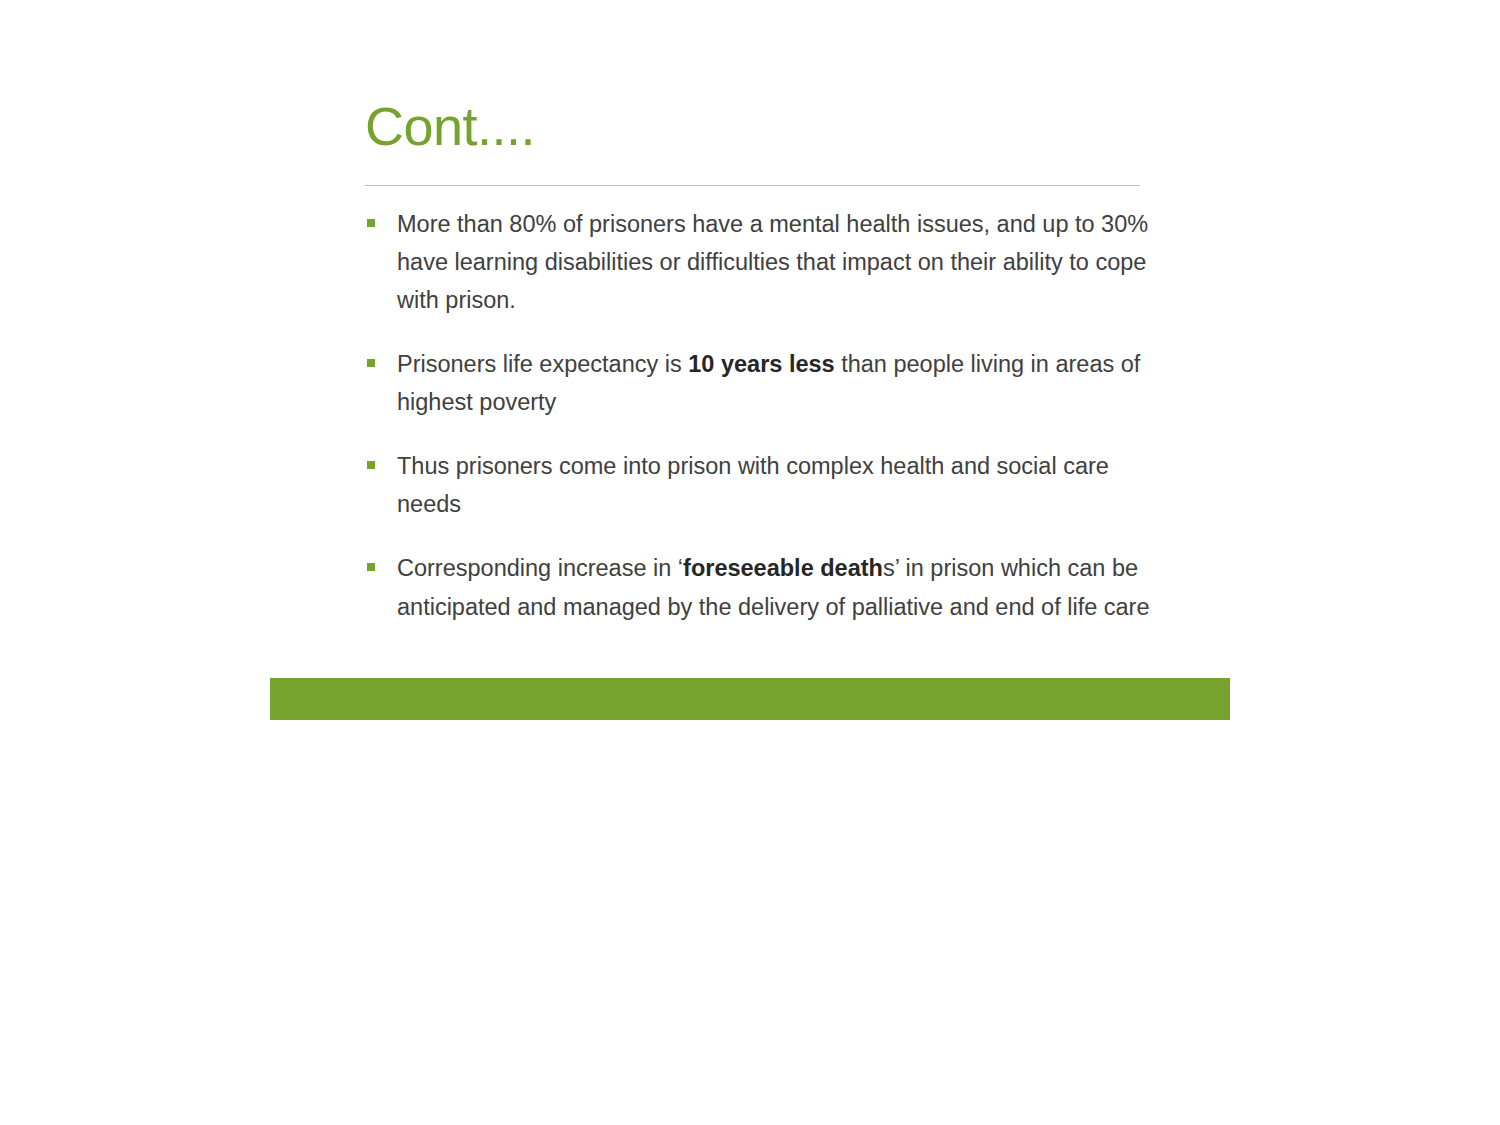Cont....
More than 80% of prisoners have a mental health issues, and up to 30% have learning disabilities or difficulties that impact on their ability to cope with prison.
Prisoners life expectancy is 10 years less than people living in areas of highest poverty
Thus prisoners come into prison with complex health and social care needs
Corresponding increase in ‘foreseeable deaths’ in prison which can be anticipated and managed by the delivery of palliative and end of life care